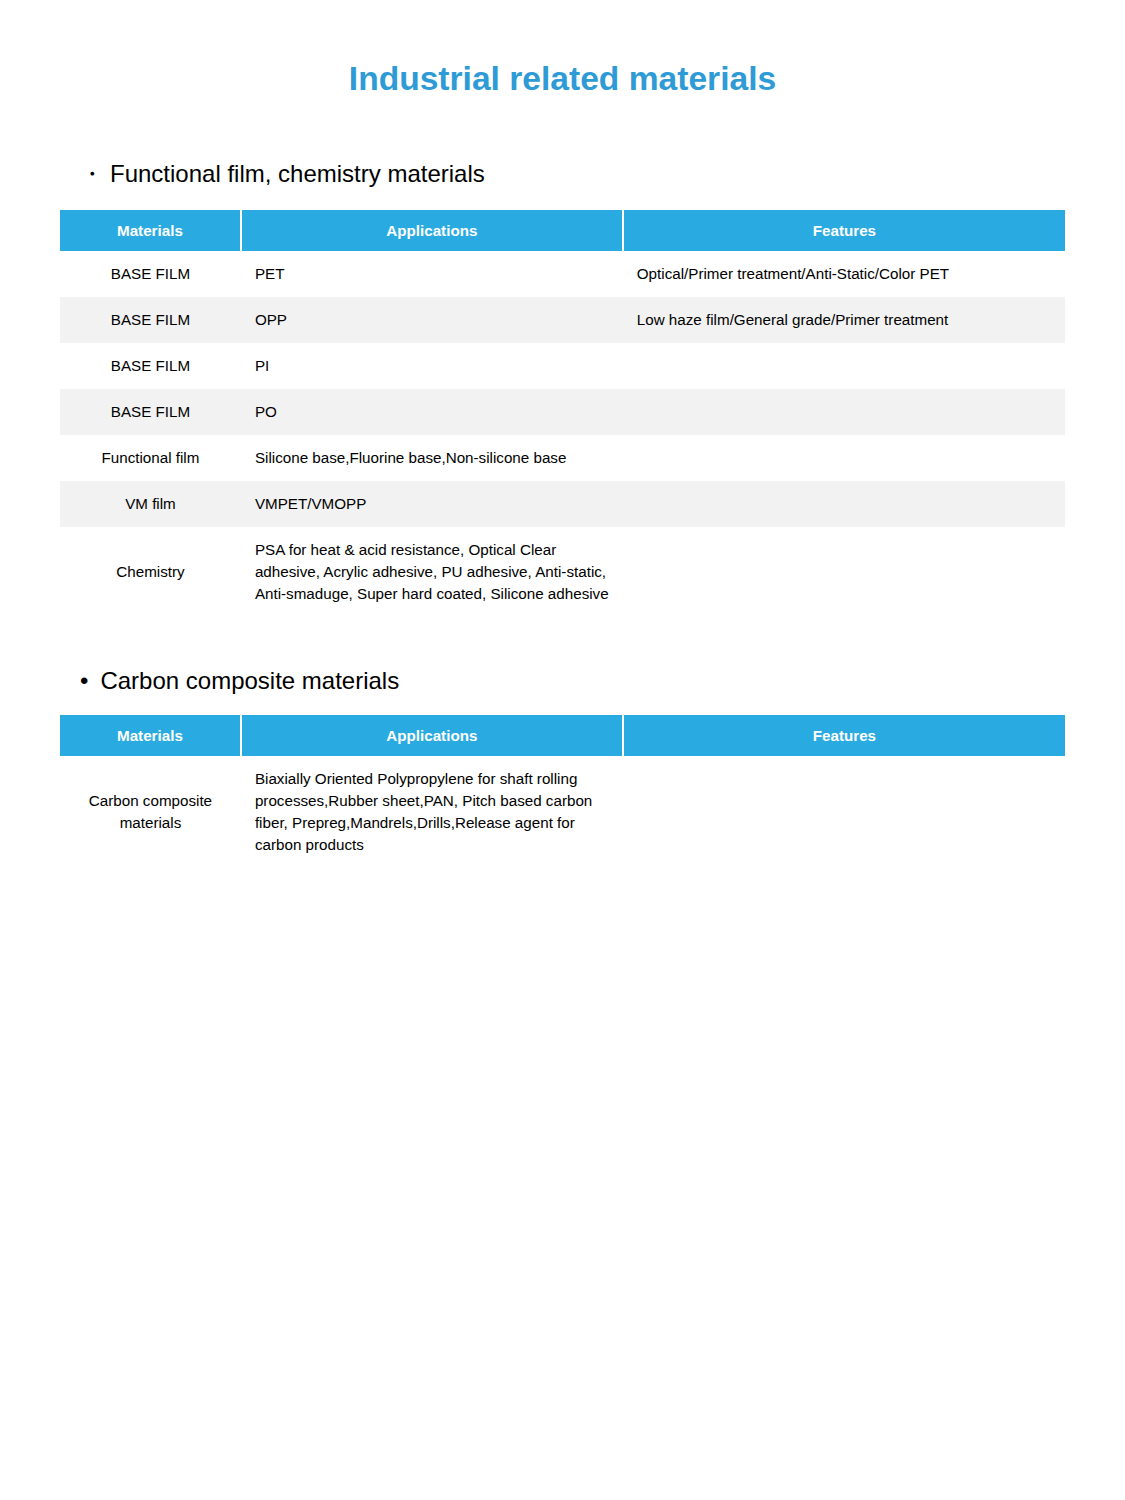Industrial related materials
Functional film, chemistry materials
| Materials | Applications | Features |
| --- | --- | --- |
| BASE FILM | PET | Optical/Primer treatment/Anti-Static/Color PET |
| BASE FILM | OPP | Low haze film/General grade/Primer treatment |
| BASE FILM | PI | |
| BASE FILM | PO | |
| Functional film | Silicone base,Fluorine base,Non-silicone base | |
| VM film | VMPET/VMOPP | |
| Chemistry | PSA for heat & acid resistance, Optical Clear adhesive, Acrylic adhesive, PU adhesive, Anti-static, Anti-smaduge, Super hard coated, Silicone adhesive | |
Carbon composite materials
| Materials | Applications | Features |
| --- | --- | --- |
| Carbon composite materials | Biaxially Oriented Polypropylene for shaft rolling processes,Rubber sheet,PAN, Pitch based carbon fiber, Prepreg,Mandrels,Drills,Release agent for carbon products | |